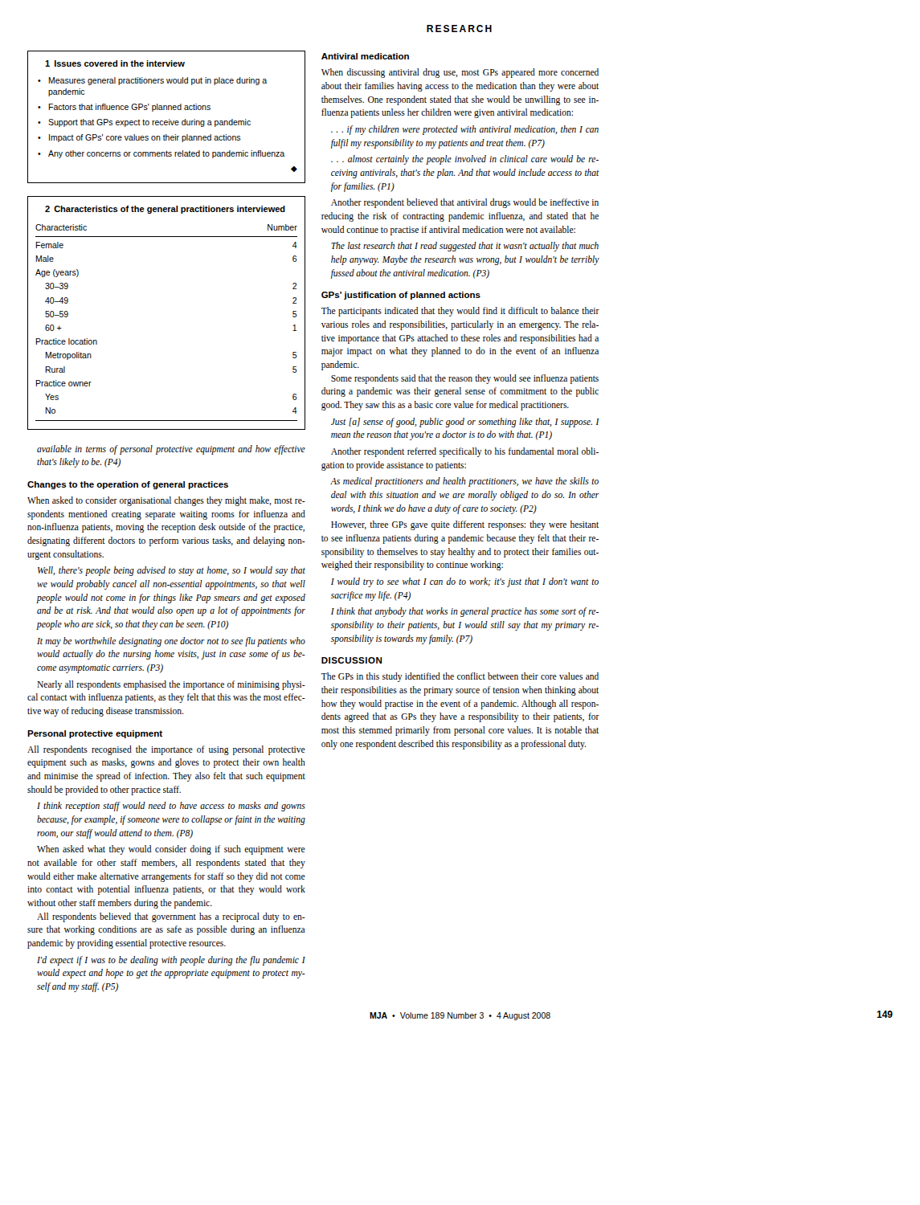RESEARCH
1 Issues covered in the interview
Measures general practitioners would put in place during a pandemic
Factors that influence GPs' planned actions
Support that GPs expect to receive during a pandemic
Impact of GPs' core values on their planned actions
Any other concerns or comments related to pandemic influenza
◆
2 Characteristics of the general practitioners interviewed
| Characteristic | Number |
| --- | --- |
| Female | 4 |
| Male | 6 |
| Age (years) | |
| 30–39 | 2 |
| 40–49 | 2 |
| 50–59 | 5 |
| 60 + | 1 |
| Practice location | |
| Metropolitan | 5 |
| Rural | 5 |
| Practice owner | |
| Yes | 6 |
| No | 4 |
available in terms of personal protective equipment and how effective that's likely to be. (P4)
Changes to the operation of general practices
When asked to consider organisational changes they might make, most respondents mentioned creating separate waiting rooms for influenza and non-influenza patients, moving the reception desk outside of the practice, designating different doctors to perform various tasks, and delaying non-urgent consultations.
Well, there's people being advised to stay at home, so I would say that we would probably cancel all non-essential appointments, so that well people would not come in for things like Pap smears and get exposed and be at risk. And that would also open up a lot of appointments for people who are sick, so that they can be seen. (P10)
It may be worthwhile designating one doctor not to see flu patients who would actually do the nursing home visits, just in case some of us become asymptomatic carriers. (P3)
Nearly all respondents emphasised the importance of minimising physical contact with influenza patients, as they felt that this was the most effective way of reducing disease transmission.
Personal protective equipment
All respondents recognised the importance of using personal protective equipment such as masks, gowns and gloves to protect their own health and minimise the spread of infection. They also felt that such equipment should be provided to other practice staff.
I think reception staff would need to have access to masks and gowns because, for example, if someone were to collapse or faint in the waiting room, our staff would attend to them. (P8)
When asked what they would consider doing if such equipment were not available for other staff members, all respondents stated that they would either make alternative arrangements for staff so they did not come into contact with potential influenza patients, or that they would work without other staff members during the pandemic.
All respondents believed that government has a reciprocal duty to ensure that working conditions are as safe as possible during an influenza pandemic by providing essential protective resources.
I'd expect if I was to be dealing with people during the flu pandemic I would expect and hope to get the appropriate equipment to protect myself and my staff. (P5)
Antiviral medication
When discussing antiviral drug use, most GPs appeared more concerned about their families having access to the medication than they were about themselves. One respondent stated that she would be unwilling to see influenza patients unless her children were given antiviral medication:
. . . if my children were protected with antiviral medication, then I can fulfil my responsibility to my patients and treat them. (P7)
. . . almost certainly the people involved in clinical care would be receiving antivirals, that's the plan. And that would include access to that for families. (P1)
Another respondent believed that antiviral drugs would be ineffective in reducing the risk of contracting pandemic influenza, and stated that he would continue to practise if antiviral medication were not available:
The last research that I read suggested that it wasn't actually that much help anyway. Maybe the research was wrong, but I wouldn't be terribly fussed about the antiviral medication. (P3)
GPs' justification of planned actions
The participants indicated that they would find it difficult to balance their various roles and responsibilities, particularly in an emergency. The relative importance that GPs attached to these roles and responsibilities had a major impact on what they planned to do in the event of an influenza pandemic.
Some respondents said that the reason they would see influenza patients during a pandemic was their general sense of commitment to the public good. They saw this as a basic core value for medical practitioners.
Just [a] sense of good, public good or something like that, I suppose. I mean the reason that you're a doctor is to do with that. (P1)
Another respondent referred specifically to his fundamental moral obligation to provide assistance to patients:
As medical practitioners and health practitioners, we have the skills to deal with this situation and we are morally obliged to do so. In other words, I think we do have a duty of care to society. (P2)
However, three GPs gave quite different responses: they were hesitant to see influenza patients during a pandemic because they felt that their responsibility to themselves to stay healthy and to protect their families outweighed their responsibility to continue working:
I would try to see what I can do to work; it's just that I don't want to sacrifice my life. (P4)
I think that anybody that works in general practice has some sort of responsibility to their patients, but I would still say that my primary responsibility is towards my family. (P7)
Discussion
The GPs in this study identified the conflict between their core values and their responsibilities as the primary source of tension when thinking about how they would practise in the event of a pandemic. Although all respondents agreed that as GPs they have a responsibility to their patients, for most this stemmed primarily from personal core values. It is notable that only one respondent described this responsibility as a professional duty.
MJA•Volume 189 Number 3•4 August 2008 149